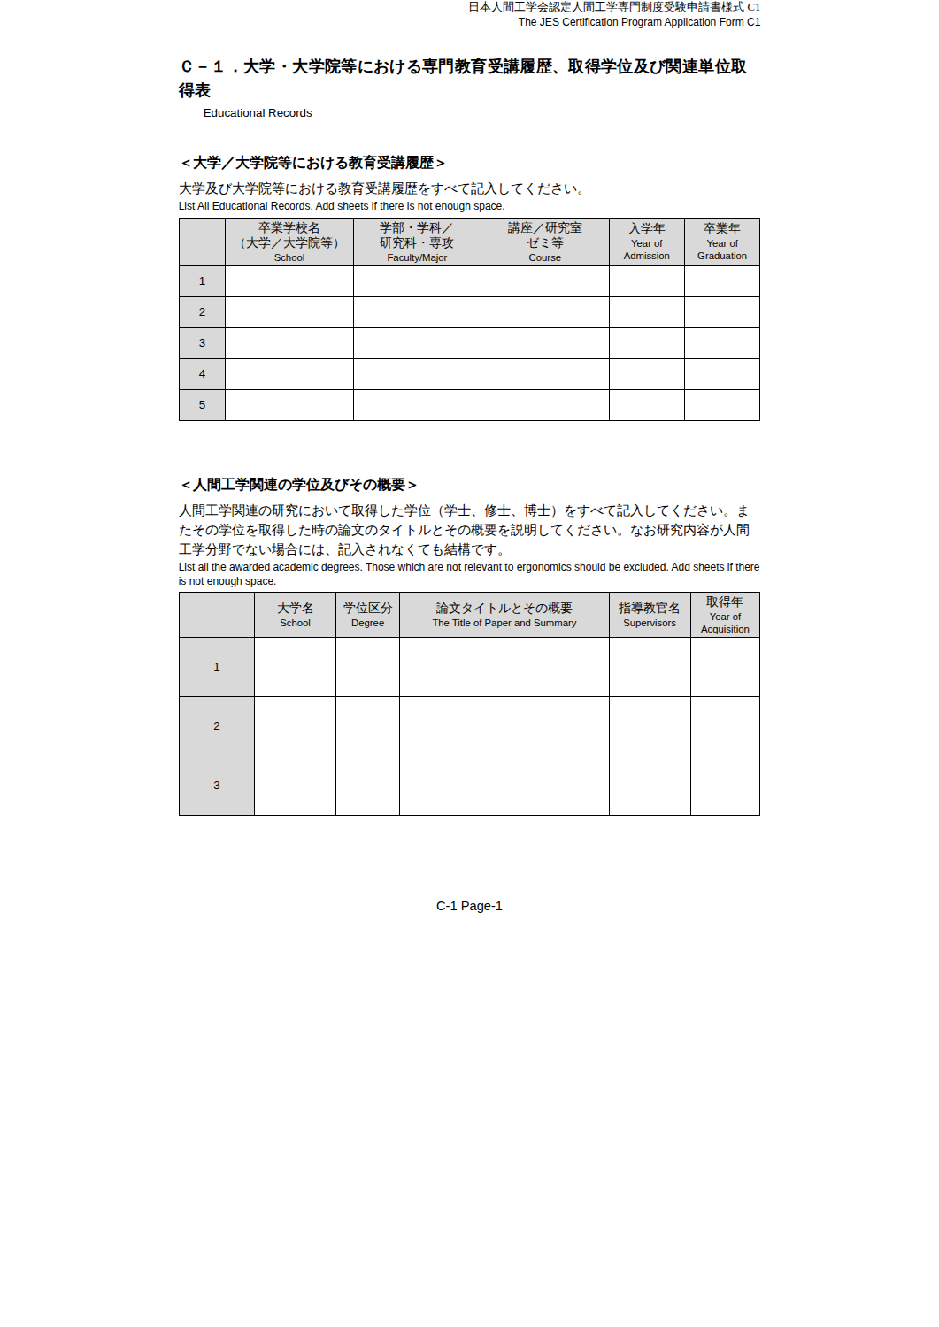日本人間工学会認定人間工学専門制度受験申請書様式 C1
The JES Certification Program Application Form C1
Ｃ－１．大学・大学院等における専門教育受講履歴、取得学位及び関連単位取得表
Educational Records
＜大学／大学院等における教育受講履歴＞
大学及び大学院等における教育受講履歴をすべて記入してください。
List All Educational Records. Add sheets if there is not enough space.
| | 卒業学校名 （大学／大学院等） School | 学部・学科／ 研究科・専攻 Faculty/Major | 講座／研究室 ゼミ等 Course | 入学年 Year of Admission | 卒業年 Year of Graduation |
| --- | --- | --- | --- | --- | --- |
| 1 | | | | | |
| 2 | | | | | |
| 3 | | | | | |
| 4 | | | | | |
| 5 | | | | | |
＜人間工学関連の学位及びその概要＞
人間工学関連の研究において取得した学位（学士、修士、博士）をすべて記入してください。またその学位を取得した時の論文のタイトルとその概要を説明してください。なお研究内容が人間工学分野でない場合には、記入されなくても結構です。
List all the awarded academic degrees. Those which are not relevant to ergonomics should be excluded. Add sheets if there is not enough space.
| | 大学名 School | 学位区分 Degree | 論文タイトルとその概要 The Title of Paper and Summary | 指導教官名 Supervisors | 取得年 Year of Acquisition |
| --- | --- | --- | --- | --- | --- |
| 1 | | | | | |
| 2 | | | | | |
| 3 | | | | | |
C-1 Page-1